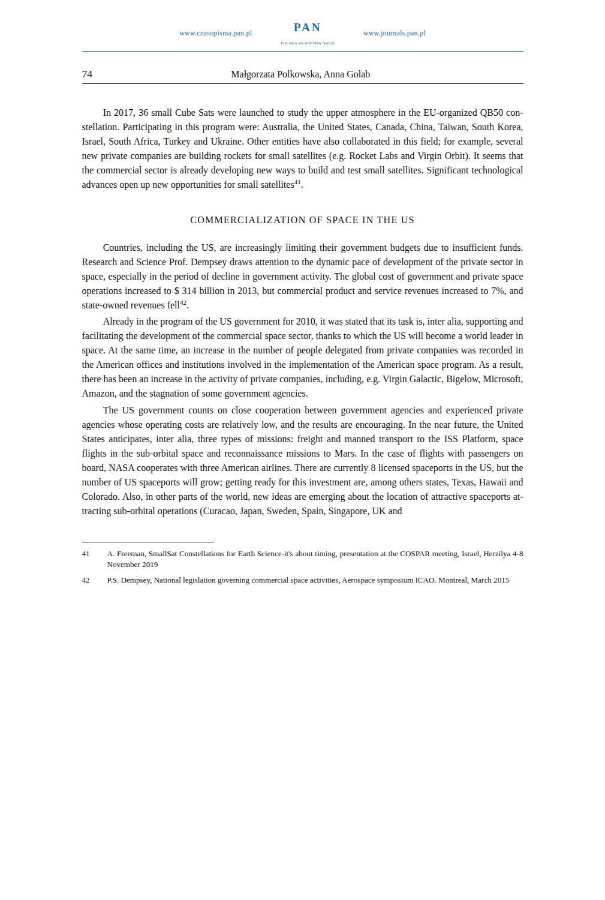www.czasopisma.pan.pl PAN
POLSKA AKADEMIA NAUK www.journals.pan.pl
74 Małgorzata Polkowska, Anna Golab
In 2017, 36 small Cube Sats were launched to study the upper atmosphere in the EU-organized QB50 constellation. Participating in this program were: Australia, the United States, Canada, China, Taiwan, South Korea, Israel, South Africa, Turkey and Ukraine. Other entities have also collaborated in this field; for example, several new private companies are building rockets for small satellites (e.g. Rocket Labs and Virgin Orbit). It seems that the commercial sector is already developing new ways to build and test small satellites. Significant technological advances open up new opportunities for small satellites41.
COMMERCIALIZATION OF SPACE IN THE US
Countries, including the US, are increasingly limiting their government budgets due to insufficient funds. Research and Science Prof. Dempsey draws attention to the dynamic pace of development of the private sector in space, especially in the period of decline in government activity. The global cost of government and private space operations increased to $ 314 billion in 2013, but commercial product and service revenues increased to 7%, and state-owned revenues fell42.
Already in the program of the US government for 2010, it was stated that its task is, inter alia, supporting and facilitating the development of the commercial space sector, thanks to which the US will become a world leader in space. At the same time, an increase in the number of people delegated from private companies was recorded in the American offices and institutions involved in the implementation of the American space program. As a result, there has been an increase in the activity of private companies, including, e.g. Virgin Galactic, Bigelow, Microsoft, Amazon, and the stagnation of some government agencies.
The US government counts on close cooperation between government agencies and experienced private agencies whose operating costs are relatively low, and the results are encouraging. In the near future, the United States anticipates, inter alia, three types of missions: freight and manned transport to the ISS Platform, space flights in the sub-orbital space and reconnaissance missions to Mars. In the case of flights with passengers on board, NASA cooperates with three American airlines. There are currently 8 licensed spaceports in the US, but the number of US spaceports will grow; getting ready for this investment are, among others states, Texas, Hawaii and Colorado. Also, in other parts of the world, new ideas are emerging about the location of attractive spaceports attracting sub-orbital operations (Curacao, Japan, Sweden, Spain, Singapore, UK and
41 A. Freeman, SmallSat Constellations for Earth Science-it's about timing, presentation at the COSPAR meeting, Israel, Herzilya 4-8 November 2019
42 P.S. Dempsey, National legislation governing commercial space activities, Aerospace symposium ICAO. Montreal, March 2015